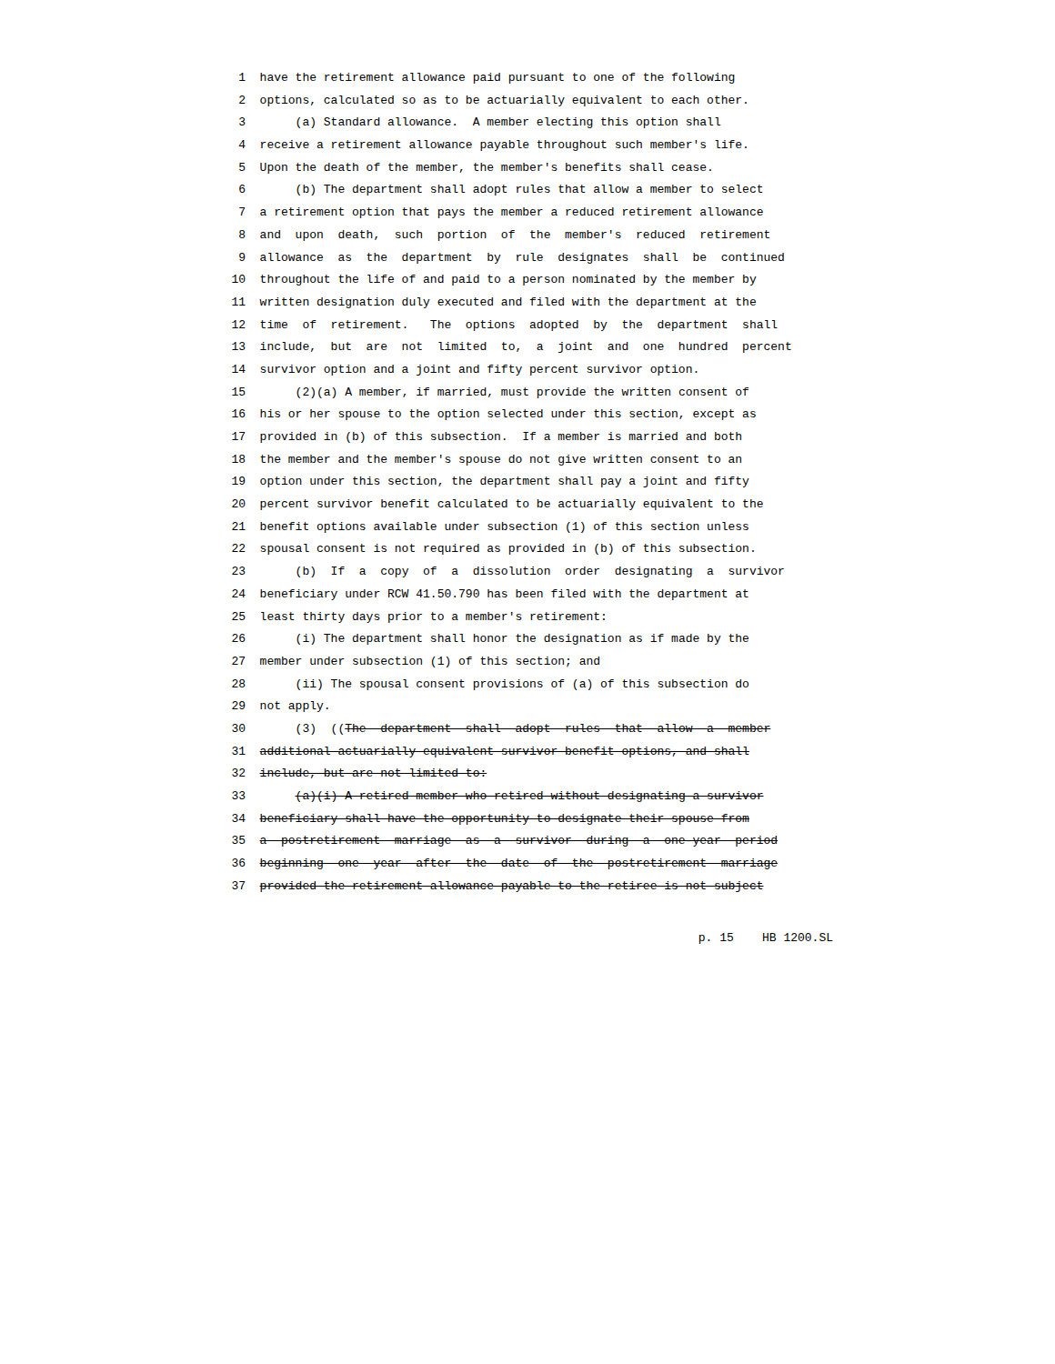have the retirement allowance paid pursuant to one of the following
options, calculated so as to be actuarially equivalent to each other.
(a) Standard allowance. A member electing this option shall
receive a retirement allowance payable throughout such member's life.
Upon the death of the member, the member's benefits shall cease.
(b) The department shall adopt rules that allow a member to select
a retirement option that pays the member a reduced retirement allowance
and upon death, such portion of the member's reduced retirement
allowance as the department by rule designates shall be continued
throughout the life of and paid to a person nominated by the member by
written designation duly executed and filed with the department at the
time of retirement. The options adopted by the department shall
include, but are not limited to, a joint and one hundred percent
survivor option and a joint and fifty percent survivor option.
(2)(a) A member, if married, must provide the written consent of
his or her spouse to the option selected under this section, except as
provided in (b) of this subsection. If a member is married and both
the member and the member's spouse do not give written consent to an
option under this section, the department shall pay a joint and fifty
percent survivor benefit calculated to be actuarially equivalent to the
benefit options available under subsection (1) of this section unless
spousal consent is not required as provided in (b) of this subsection.
(b) If a copy of a dissolution order designating a survivor
beneficiary under RCW 41.50.790 has been filed with the department at
least thirty days prior to a member's retirement:
(i) The department shall honor the designation as if made by the
member under subsection (1) of this section; and
(ii) The spousal consent provisions of (a) of this subsection do
not apply.
(3) ((The department shall adopt rules that allow a member
additional actuarially equivalent survivor benefit options, and shall
include, but are not limited to:
(a)(i) A retired member who retired without designating a survivor
beneficiary shall have the opportunity to designate their spouse from
a postretirement marriage as a survivor during a one-year period
beginning one year after the date of the postretirement marriage
provided the retirement allowance payable to the retiree is not subject
p. 15 HB 1200.SL